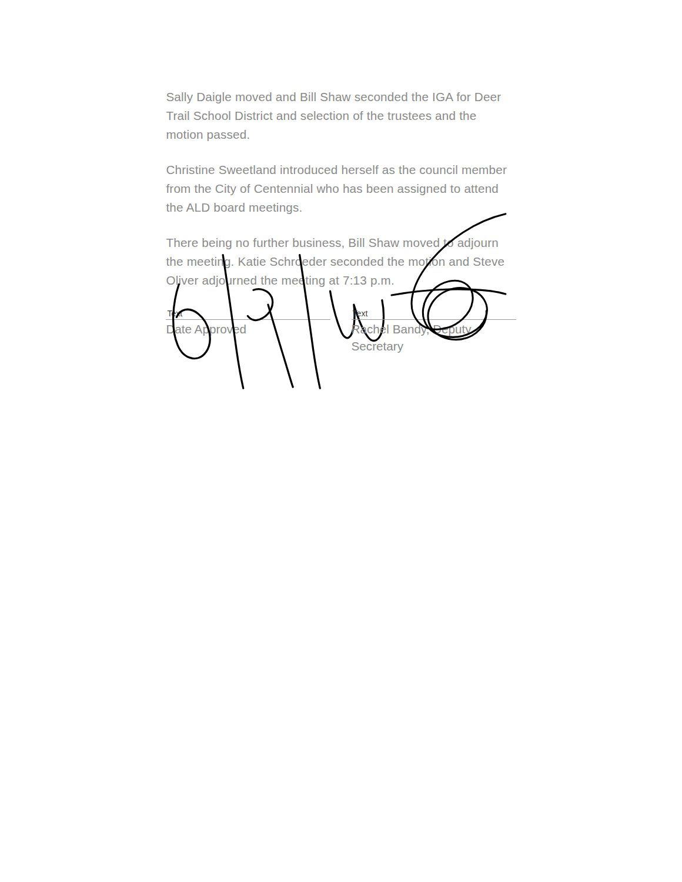Sally Daigle moved and Bill Shaw seconded the IGA for Deer Trail School District and selection of the trustees and the motion passed.
Christine Sweetland introduced herself as the council member from the City of Centennial who has been assigned to attend the ALD board meetings.
There being no further business, Bill Shaw moved to adjourn the meeting. Katie Schroeder seconded the motion and Steve Oliver adjourned the meeting at 7:13 p.m.
Text
Date Approved
Text
Rachel Bandy, Deputy Secretary